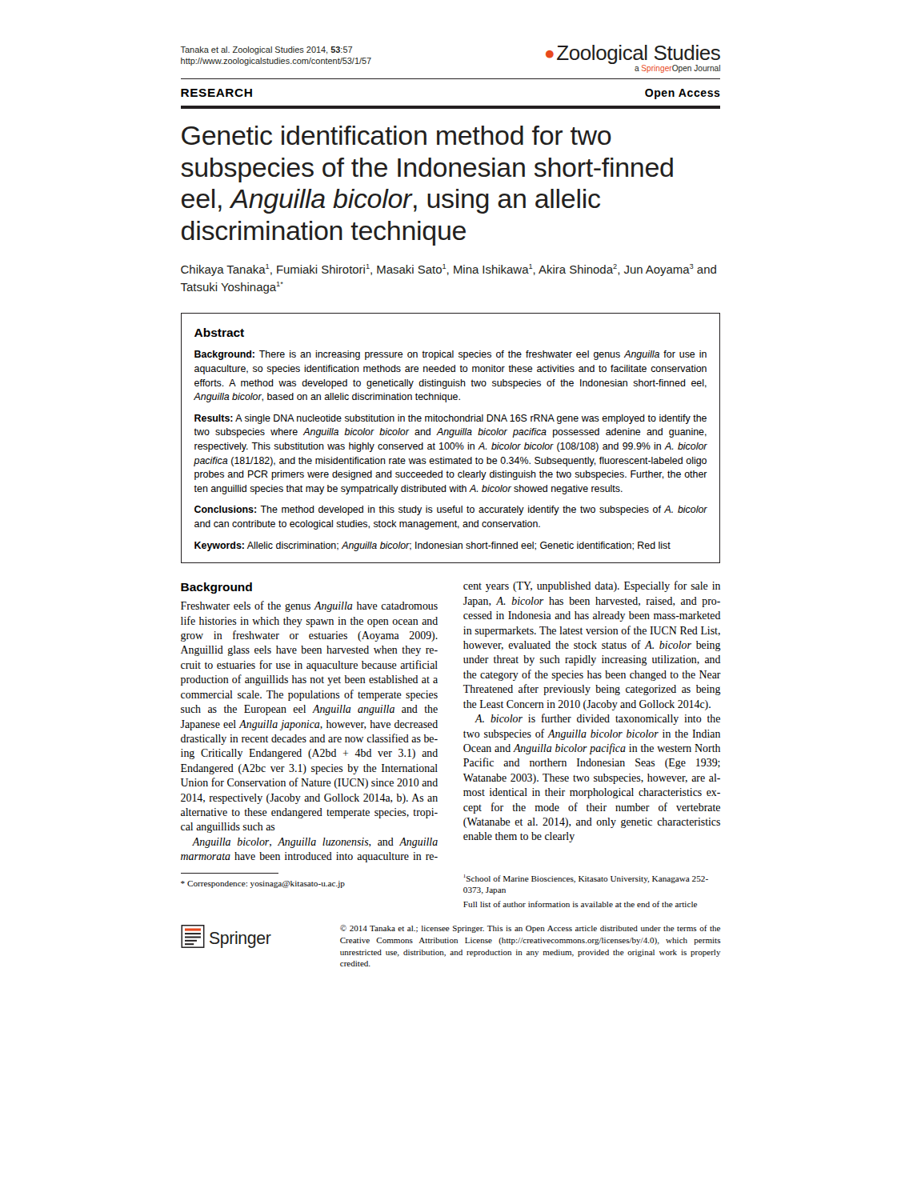Tanaka et al. Zoological Studies 2014, 53:57
http://www.zoologicalstudies.com/content/53/1/57
●Zoological Studies
a Springer Open Journal
Research
Open Access
Genetic identification method for two subspecies of the Indonesian short-finned eel, Anguilla bicolor, using an allelic discrimination technique
Chikaya Tanaka1, Fumiaki Shirotori1, Masaki Sato1, Mina Ishikawa1, Akira Shinoda2, Jun Aoyama3 and Tatsuki Yoshinaga1*
Abstract
Background: There is an increasing pressure on tropical species of the freshwater eel genus Anguilla for use in aquaculture, so species identification methods are needed to monitor these activities and to facilitate conservation efforts. A method was developed to genetically distinguish two subspecies of the Indonesian short-finned eel, Anguilla bicolor, based on an allelic discrimination technique.
Results: A single DNA nucleotide substitution in the mitochondrial DNA 16S rRNA gene was employed to identify the two subspecies where Anguilla bicolor bicolor and Anguilla bicolor pacifica possessed adenine and guanine, respectively. This substitution was highly conserved at 100% in A. bicolor bicolor (108/108) and 99.9% in A. bicolor pacifica (181/182), and the misidentification rate was estimated to be 0.34%. Subsequently, fluorescent-labeled oligo probes and PCR primers were designed and succeeded to clearly distinguish the two subspecies. Further, the other ten anguillid species that may be sympatrically distributed with A. bicolor showed negative results.
Conclusions: The method developed in this study is useful to accurately identify the two subspecies of A. bicolor and can contribute to ecological studies, stock management, and conservation.
Keywords: Allelic discrimination; Anguilla bicolor; Indonesian short-finned eel; Genetic identification; Red list
Background
Freshwater eels of the genus Anguilla have catadromous life histories in which they spawn in the open ocean and grow in freshwater or estuaries (Aoyama 2009). Anguillid glass eels have been harvested when they recruit to estuaries for use in aquaculture because artificial production of anguillids has not yet been established at a commercial scale. The populations of temperate species such as the European eel Anguilla anguilla and the Japanese eel Anguilla japonica, however, have decreased drastically in recent decades and are now classified as being Critically Endangered (A2bd + 4bd ver 3.1) and Endangered (A2bc ver 3.1) species by the International Union for Conservation of Nature (IUCN) since 2010 and 2014, respectively (Jacoby and Gollock 2014a, b). As an alternative to these endangered temperate species, tropical anguillids such as
Anguilla bicolor, Anguilla luzonensis, and Anguilla marmorata have been introduced into aquaculture in recent years (TY, unpublished data). Especially for sale in Japan, A. bicolor has been harvested, raised, and processed in Indonesia and has already been mass-marketed in supermarkets. The latest version of the IUCN Red List, however, evaluated the stock status of A. bicolor being under threat by such rapidly increasing utilization, and the category of the species has been changed to the Near Threatened after previously being categorized as being the Least Concern in 2010 (Jacoby and Gollock 2014c).
A. bicolor is further divided taxonomically into the two subspecies of Anguilla bicolor bicolor in the Indian Ocean and Anguilla bicolor pacifica in the western North Pacific and northern Indonesian Seas (Ege 1939; Watanabe 2003). These two subspecies, however, are almost identical in their morphological characteristics except for the mode of their number of vertebrate (Watanabe et al. 2014), and only genetic characteristics enable them to be clearly
* Correspondence: yosinaga@kitasato-u.ac.jp
1School of Marine Biosciences, Kitasato University, Kanagawa 252-0373, Japan
Full list of author information is available at the end of the article
Springer
© 2014 Tanaka et al.; licensee Springer. This is an Open Access article distributed under the terms of the Creative Commons Attribution License (http://creativecommons.org/licenses/by/4.0), which permits unrestricted use, distribution, and reproduction in any medium, provided the original work is properly credited.